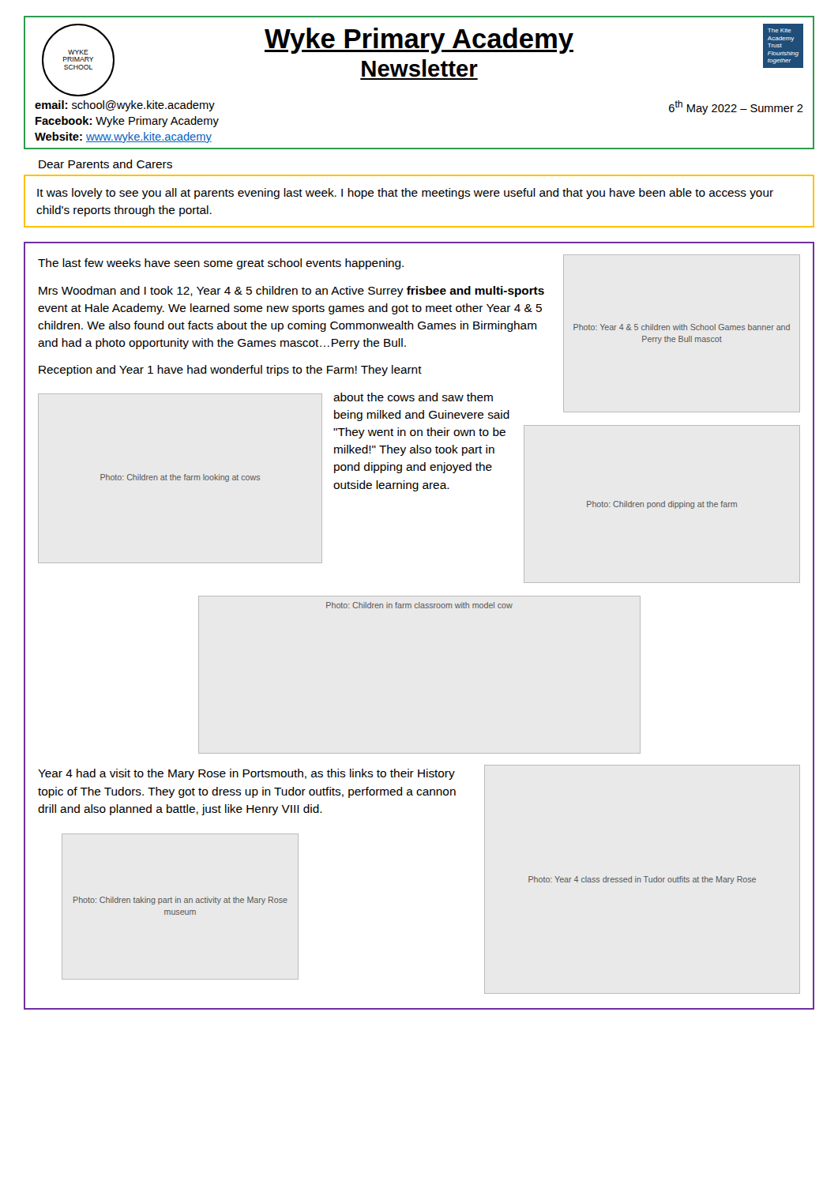WYKE
PRIMARY
SCHOOL
The Kite
Academy
Trust
Flourishing
together
Wyke Primary Academy
Newsletter
6th May 2022 – Summer 2 email: school@wyke.kite.academy
Facebook: Wyke Primary Academy
Website: www.wyke.kite.academy
Dear Parents and Carers
It was lovely to see you all at parents evening last week. I hope that the meetings were useful and that you have been able to access your child's reports through the portal.
Photo: Year 4 & 5 children with School Games banner and Perry the Bull mascot
The last few weeks have seen some great school events happening.
Mrs Woodman and I took 12, Year 4 & 5 children to an Active Surrey frisbee and multi-sports event at Hale Academy. We learned some new sports games and got to meet other Year 4 & 5 children. We also found out facts about the up coming Commonwealth Games in Birmingham and had a photo opportunity with the Games mascot…Perry the Bull.
Reception and Year 1 have had wonderful trips to the Farm! They learnt
Photo: Children at the farm looking at cows
Photo: Children pond dipping at the farm
about the cows and saw them being milked and Guinevere said "They went in on their own to be milked!" They also took part in pond dipping and enjoyed the outside learning area.
Photo: Children in farm classroom with model cow
Photo: Year 4 class dressed in Tudor outfits at the Mary Rose
Year 4 had a visit to the Mary Rose in Portsmouth, as this links to their History topic of The Tudors. They got to dress up in Tudor outfits, performed a cannon drill and also planned a battle, just like Henry VIII did.
Photo: Children taking part in an activity at the Mary Rose museum